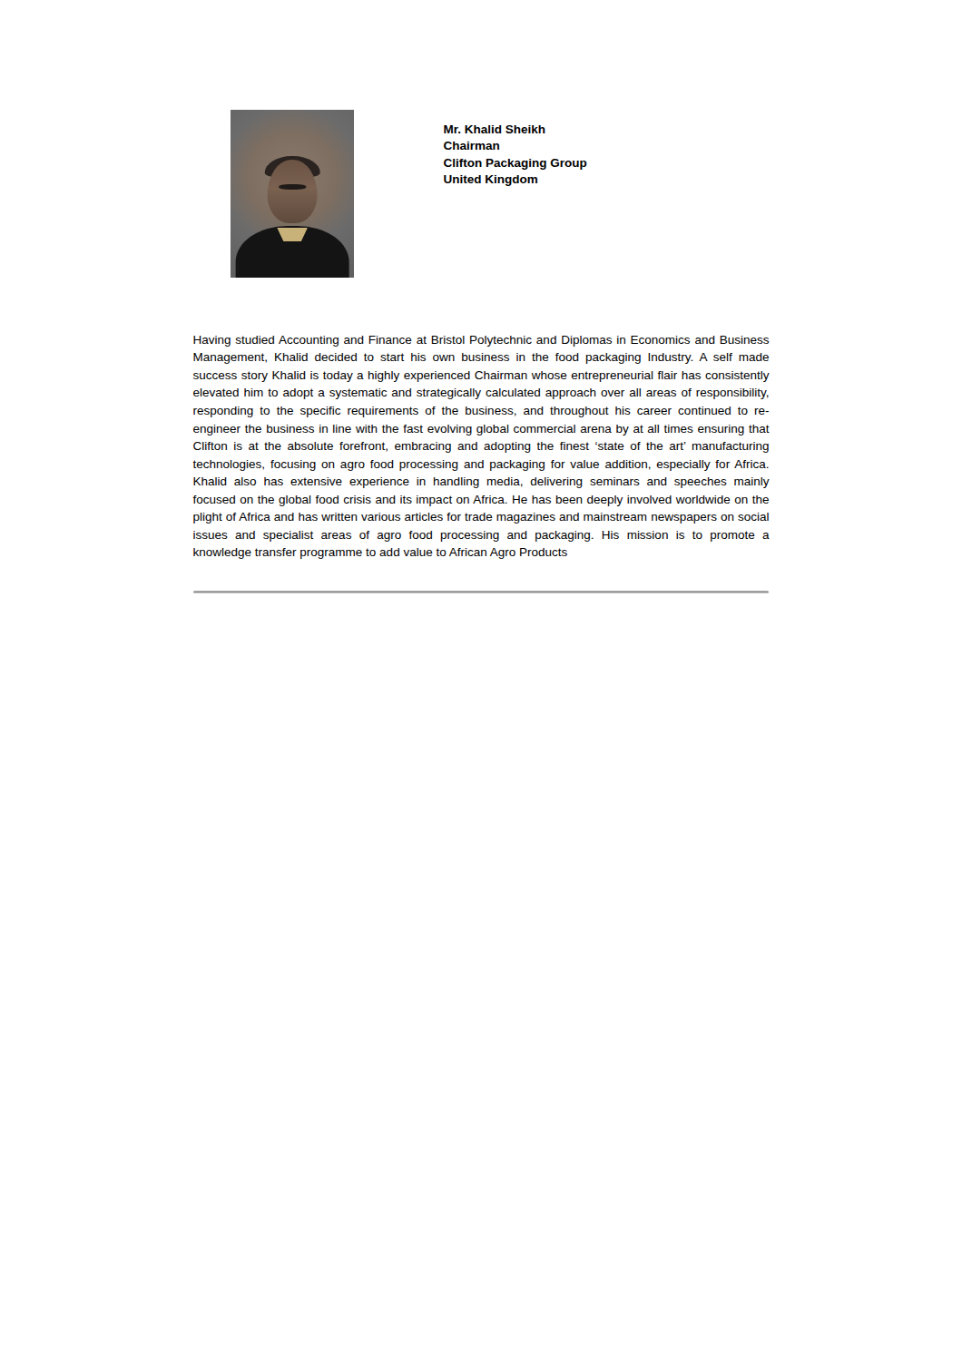Mr. Khalid Sheikh
Chairman
Clifton Packaging Group
United Kingdom
Having studied Accounting and Finance at Bristol Polytechnic and Diplomas in Economics and Business Management, Khalid decided to start his own business in the food packaging Industry. A self made success story Khalid is today a highly experienced Chairman whose entrepreneurial flair has consistently elevated him to adopt a systematic and strategically calculated approach over all areas of responsibility, responding to the specific requirements of the business, and throughout his career continued to re-engineer the business in line with the fast evolving global commercial arena by at all times ensuring that Clifton is at the absolute forefront, embracing and adopting the finest ‘state of the art’ manufacturing technologies, focusing on agro food processing and packaging for value addition, especially for Africa. Khalid also has extensive experience in handling media, delivering seminars and speeches mainly focused on the global food crisis and its impact on Africa. He has been deeply involved worldwide on the plight of Africa and has written various articles for trade magazines and mainstream newspapers on social issues and specialist areas of agro food processing and packaging. His mission is to promote a knowledge transfer programme to add value to African Agro Products